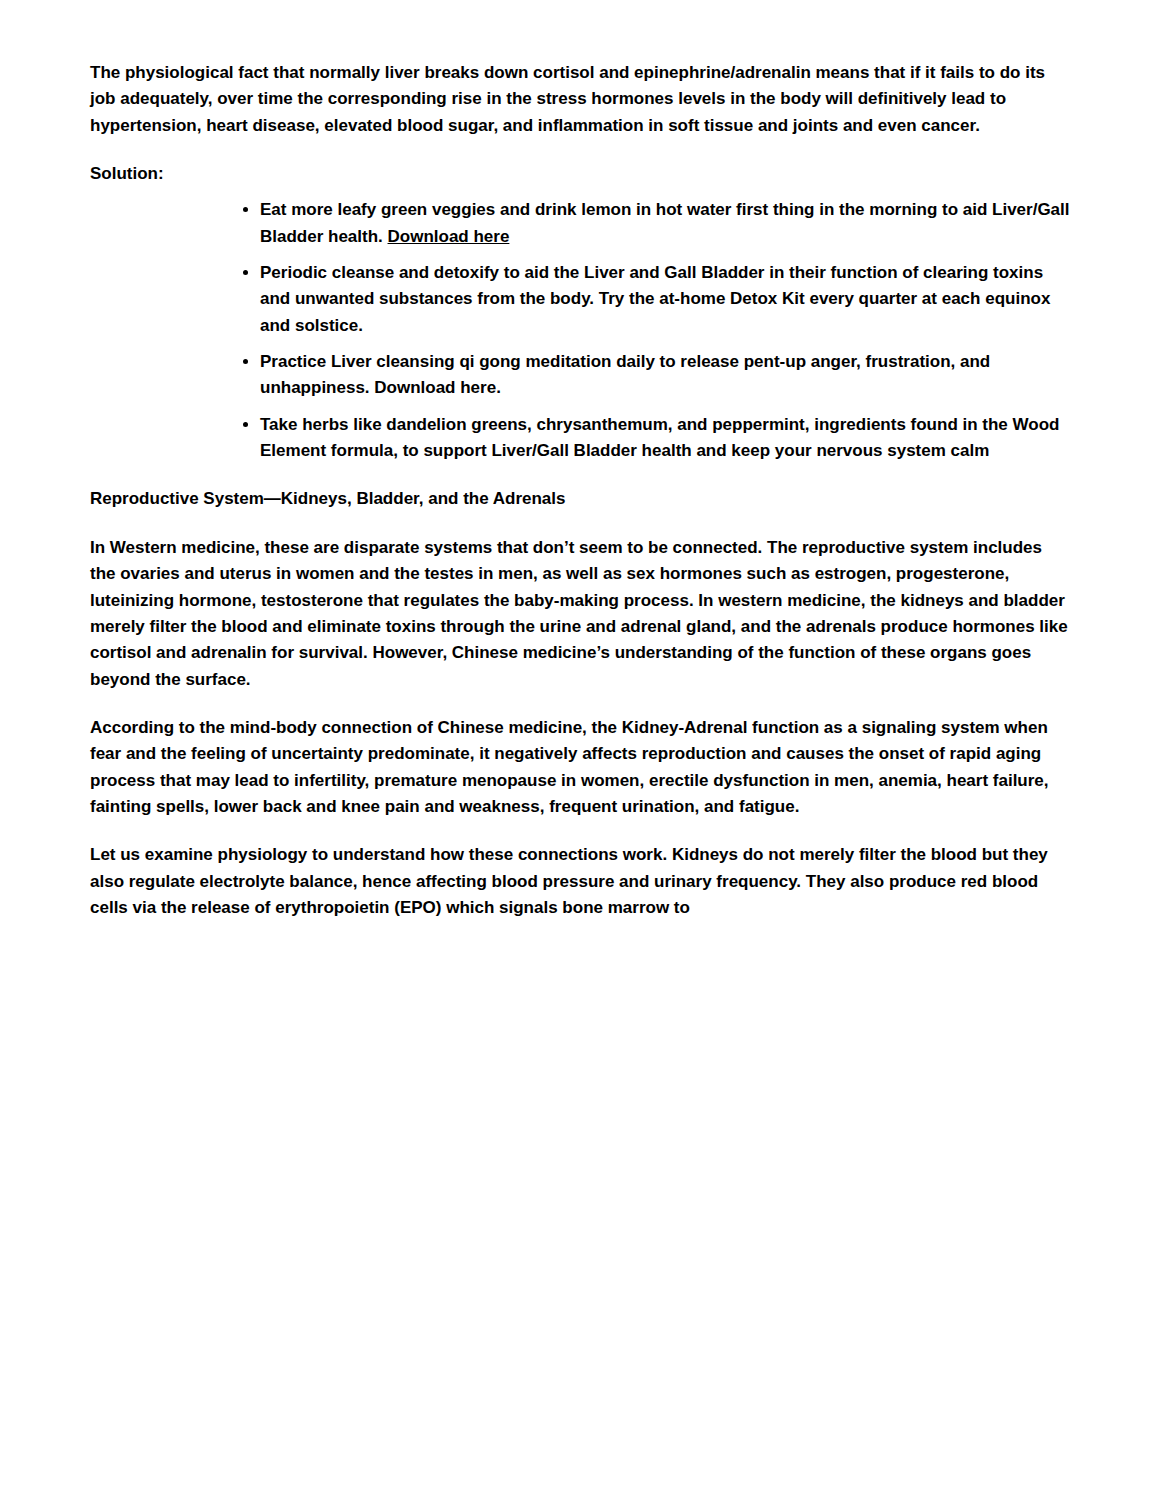The physiological fact that normally liver breaks down cortisol and epinephrine/adrenalin means that if it fails to do its job adequately, over time the corresponding rise in the stress hormones levels in the body will definitively lead to hypertension, heart disease, elevated blood sugar, and inflammation in soft tissue and joints and even cancer.
Solution:
Eat more leafy green veggies and drink lemon in hot water first thing in the morning to aid Liver/Gall Bladder health. Download here
Periodic cleanse and detoxify to aid the Liver and Gall Bladder in their function of clearing toxins and unwanted substances from the body. Try the at-home Detox Kit every quarter at each equinox and solstice.
Practice Liver cleansing qi gong meditation daily to release pent-up anger, frustration, and unhappiness. Download here.
Take herbs like dandelion greens, chrysanthemum, and peppermint, ingredients found in the Wood Element formula, to support Liver/Gall Bladder health and keep your nervous system calm
Reproductive System—Kidneys, Bladder, and the Adrenals
In Western medicine, these are disparate systems that don’t seem to be connected. The reproductive system includes the ovaries and uterus in women and the testes in men, as well as sex hormones such as estrogen, progesterone, luteinizing hormone, testosterone that regulates the baby-making process. In western medicine, the kidneys and bladder merely filter the blood and eliminate toxins through the urine and adrenal gland, and the adrenals produce hormones like cortisol and adrenalin for survival. However, Chinese medicine’s understanding of the function of these organs goes beyond the surface.
According to the mind-body connection of Chinese medicine, the Kidney-Adrenal function as a signaling system when fear and the feeling of uncertainty predominate, it negatively affects reproduction and causes the onset of rapid aging process that may lead to infertility, premature menopause in women, erectile dysfunction in men, anemia, heart failure, fainting spells, lower back and knee pain and weakness, frequent urination, and fatigue.
Let us examine physiology to understand how these connections work. Kidneys do not merely filter the blood but they also regulate electrolyte balance, hence affecting blood pressure and urinary frequency. They also produce red blood cells via the release of erythropoietin (EPO) which signals bone marrow to